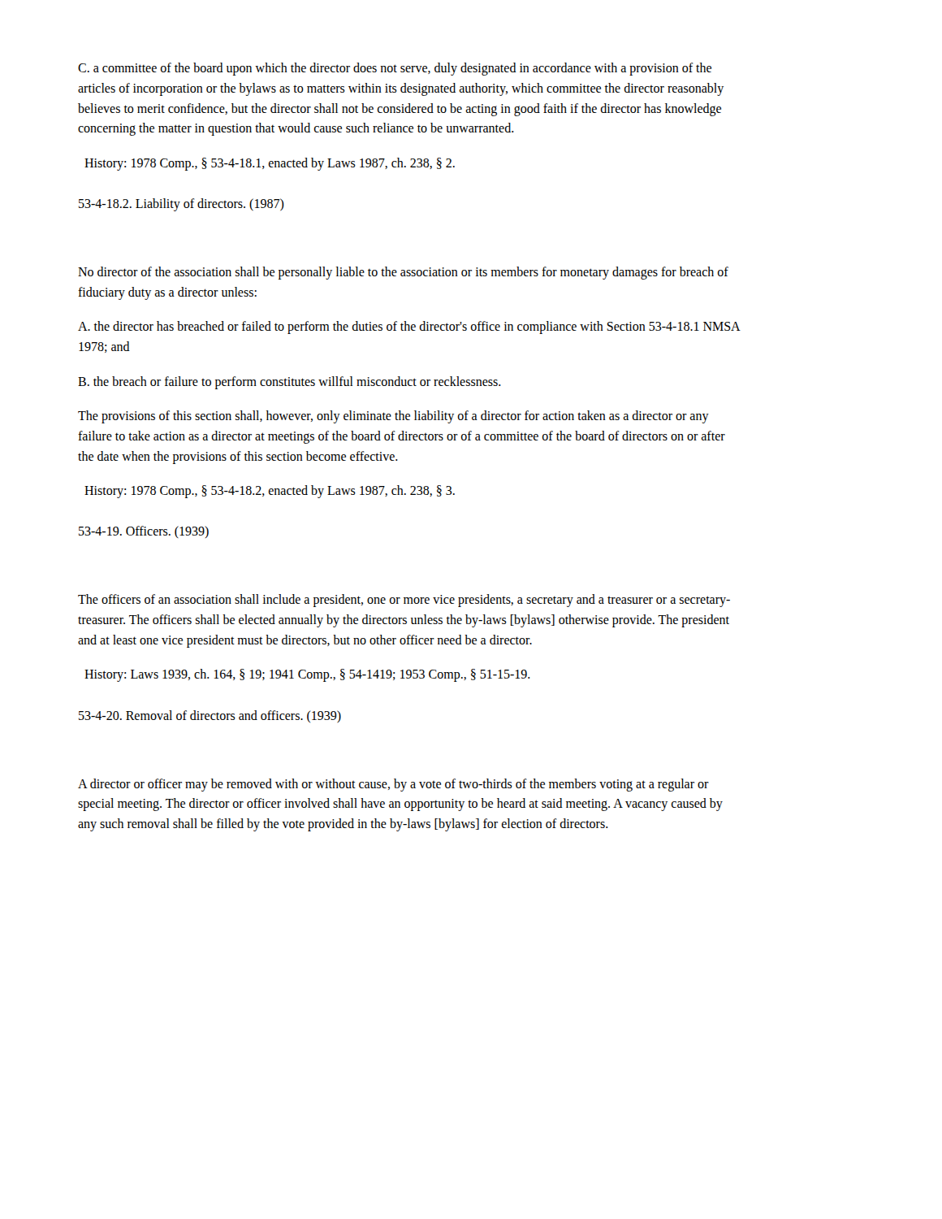C. a committee of the board upon which the director does not serve, duly designated in accordance with a provision of the articles of incorporation or the bylaws as to matters within its designated authority, which committee the director reasonably believes to merit confidence, but the director shall not be considered to be acting in good faith if the director has knowledge concerning the matter in question that would cause such reliance to be unwarranted.
History: 1978 Comp., § 53-4-18.1, enacted by Laws 1987, ch. 238, § 2.
53-4-18.2. Liability of directors. (1987)
No director of the association shall be personally liable to the association or its members for monetary damages for breach of fiduciary duty as a director unless:
A. the director has breached or failed to perform the duties of the director's office in compliance with Section 53-4-18.1 NMSA 1978; and
B. the breach or failure to perform constitutes willful misconduct or recklessness.
The provisions of this section shall, however, only eliminate the liability of a director for action taken as a director or any failure to take action as a director at meetings of the board of directors or of a committee of the board of directors on or after the date when the provisions of this section become effective.
History: 1978 Comp., § 53-4-18.2, enacted by Laws 1987, ch. 238, § 3.
53-4-19. Officers. (1939)
The officers of an association shall include a president, one or more vice presidents, a secretary and a treasurer or a secretary-treasurer. The officers shall be elected annually by the directors unless the by-laws [bylaws] otherwise provide. The president and at least one vice president must be directors, but no other officer need be a director.
History: Laws 1939, ch. 164, § 19; 1941 Comp., § 54-1419; 1953 Comp., § 51-15-19.
53-4-20. Removal of directors and officers. (1939)
A director or officer may be removed with or without cause, by a vote of two-thirds of the members voting at a regular or special meeting. The director or officer involved shall have an opportunity to be heard at said meeting. A vacancy caused by any such removal shall be filled by the vote provided in the by-laws [bylaws] for election of directors.